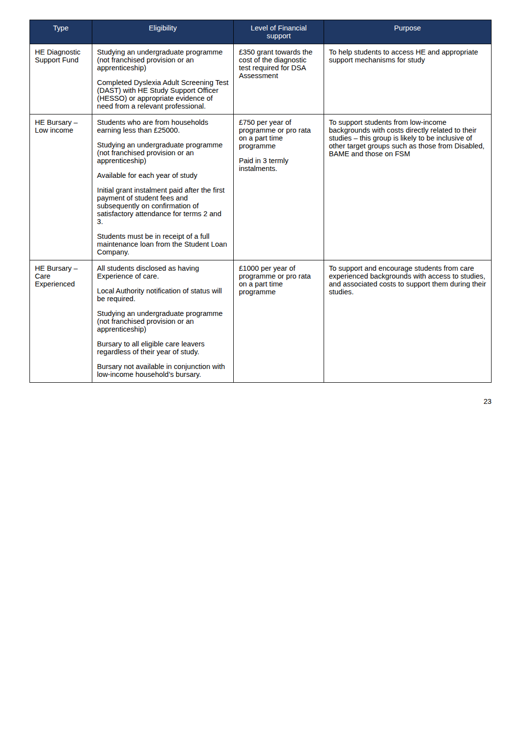| Type | Eligibility | Level of Financial support | Purpose |
| --- | --- | --- | --- |
| HE Diagnostic Support Fund | Studying an undergraduate programme (not franchised provision or an apprenticeship) Completed Dyslexia Adult Screening Test (DAST) with HE Study Support Officer (HESSO) or appropriate evidence of need from a relevant professional. | £350 grant towards the cost of the diagnostic test required for DSA Assessment | To help students to access HE and appropriate support mechanisms for study |
| HE Bursary – Low income | Students who are from households earning less than £25000. Studying an undergraduate programme (not franchised provision or an apprenticeship) Available for each year of study Initial grant instalment paid after the first payment of student fees and subsequently on confirmation of satisfactory attendance for terms 2 and 3. Students must be in receipt of a full maintenance loan from the Student Loan Company. | £750 per year of programme or pro rata on a part time programme Paid in 3 termly instalments. | To support students from low-income backgrounds with costs directly related to their studies – this group is likely to be inclusive of other target groups such as those from Disabled, BAME and those on FSM |
| HE Bursary – Care Experienced | All students disclosed as having Experience of care. Local Authority notification of status will be required. Studying an undergraduate programme (not franchised provision or an apprenticeship) Bursary to all eligible care leavers regardless of their year of study. Bursary not available in conjunction with low-income household’s bursary. | £1000 per year of programme or pro rata on a part time programme | To support and encourage students from care experienced backgrounds with access to studies, and associated costs to support them during their studies. |
23